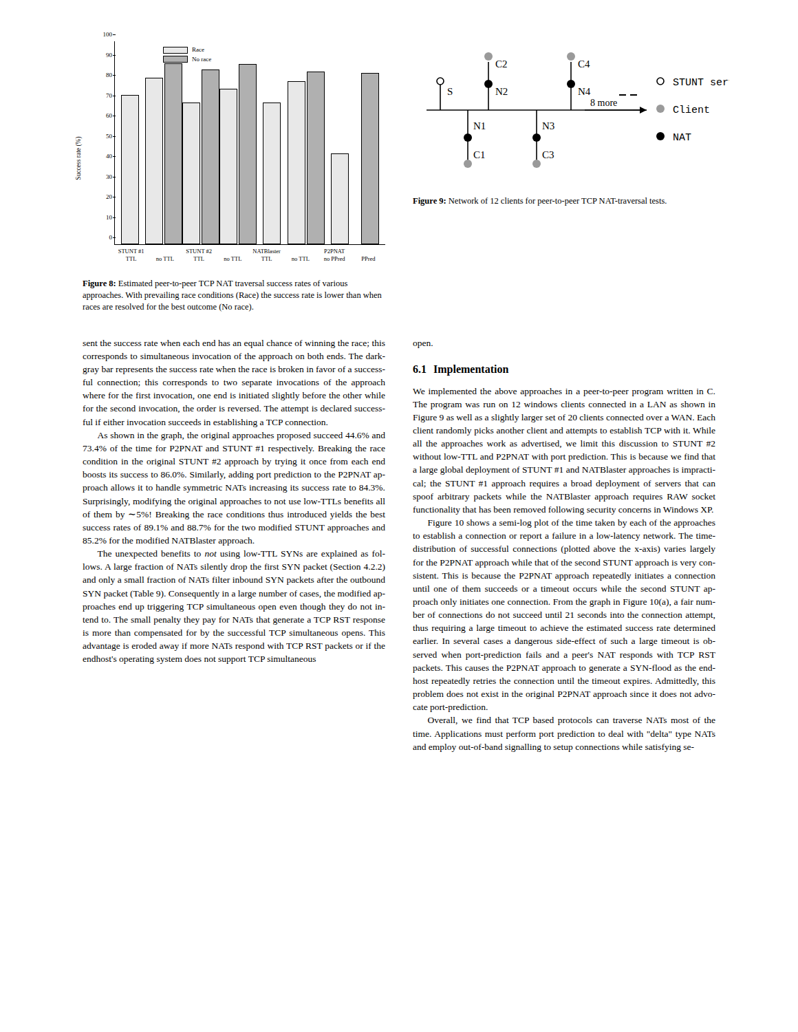Success rate (%)
Race
No race
100
90
80
70
60
50
40
30
20
10
0
STUNT #1 TTL
no TTL
STUNT #2 TTL
no TTL
NATBlaster TTL
no TTL
P2PNAT no PPred
PPred
Figure 8: Estimated peer-to-peer TCP NAT traversal success rates of various approaches. With prevailing race conditions (Race) the success rate is lower than when races are resolved for the best outcome (No race).
S N2 C2 N4 C4 N1 C1 N3 C3 8 more STUNT server Client NAT
Figure 9: Network of 12 clients for peer-to-peer TCP NAT-traversal tests.
sent the success rate when each end has an equal chance of winning the race; this corresponds to simultaneous invocation of the approach on both ends. The dark-gray bar represents the success rate when the race is broken in favor of a successful connection; this corresponds to two separate invocations of the approach where for the first invocation, one end is initiated slightly before the other while for the second invocation, the order is reversed. The attempt is declared successful if either invocation succeeds in establishing a TCP connection.
As shown in the graph, the original approaches proposed succeed 44.6% and 73.4% of the time for P2PNAT and STUNT #1 respectively. Breaking the race condition in the original STUNT #2 approach by trying it once from each end boosts its success to 86.0%. Similarly, adding port prediction to the P2PNAT approach allows it to handle symmetric NATs increasing its success rate to 84.3%. Surprisingly, modifying the original approaches to not use low-TTLs benefits all of them by ∼5%! Breaking the race conditions thus introduced yields the best success rates of 89.1% and 88.7% for the two modified STUNT approaches and 85.2% for the modified NATBlaster approach.
The unexpected benefits to not using low-TTL SYNs are explained as follows. A large fraction of NATs silently drop the first SYN packet (Section 4.2.2) and only a small fraction of NATs filter inbound SYN packets after the outbound SYN packet (Table 9). Consequently in a large number of cases, the modified approaches end up triggering TCP simultaneous open even though they do not intend to. The small penalty they pay for NATs that generate a TCP RST response is more than compensated for by the successful TCP simultaneous opens. This advantage is eroded away if more NATs respond with TCP RST packets or if the endhost's operating system does not support TCP simultaneous
open.
6.1 Implementation
We implemented the above approaches in a peer-to-peer program written in C. The program was run on 12 windows clients connected in a LAN as shown in Figure 9 as well as a slightly larger set of 20 clients connected over a WAN. Each client randomly picks another client and attempts to establish TCP with it. While all the approaches work as advertised, we limit this discussion to STUNT #2 without low-TTL and P2PNAT with port prediction. This is because we find that a large global deployment of STUNT #1 and NATBlaster approaches is impractical; the STUNT #1 approach requires a broad deployment of servers that can spoof arbitrary packets while the NATBlaster approach requires RAW socket functionality that has been removed following security concerns in Windows XP.
Figure 10 shows a semi-log plot of the time taken by each of the approaches to establish a connection or report a failure in a low-latency network. The time-distribution of successful connections (plotted above the x-axis) varies largely for the P2PNAT approach while that of the second STUNT approach is very consistent. This is because the P2PNAT approach repeatedly initiates a connection until one of them succeeds or a timeout occurs while the second STUNT approach only initiates one connection. From the graph in Figure 10(a), a fair number of connections do not succeed until 21 seconds into the connection attempt, thus requiring a large timeout to achieve the estimated success rate determined earlier. In several cases a dangerous side-effect of such a large timeout is observed when port-prediction fails and a peer's NAT responds with TCP RST packets. This causes the P2PNAT approach to generate a SYN-flood as the endhost repeatedly retries the connection until the timeout expires. Admittedly, this problem does not exist in the original P2PNAT approach since it does not advocate port-prediction.
Overall, we find that TCP based protocols can traverse NATs most of the time. Applications must perform port prediction to deal with "delta" type NATs and employ out-of-band signalling to setup connections while satisfying se-